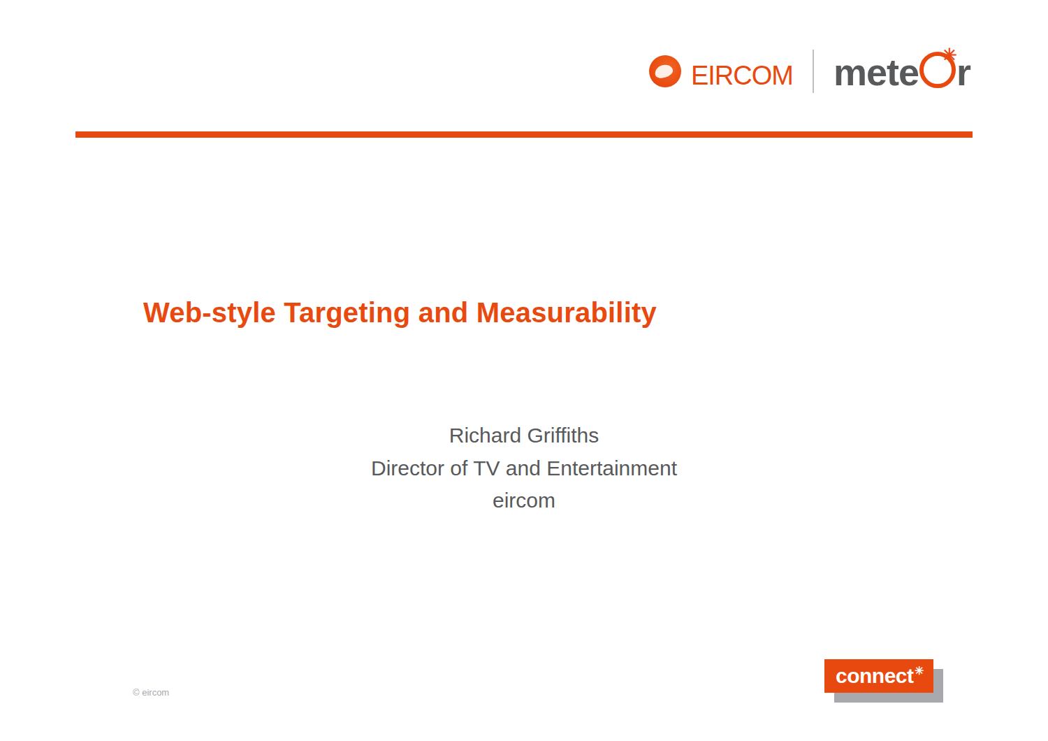eircom
mete r✳
Web-style Targeting and Measurability
Richard Griffiths
Director of TV and Entertainment
eircom
© eircom
connect✳